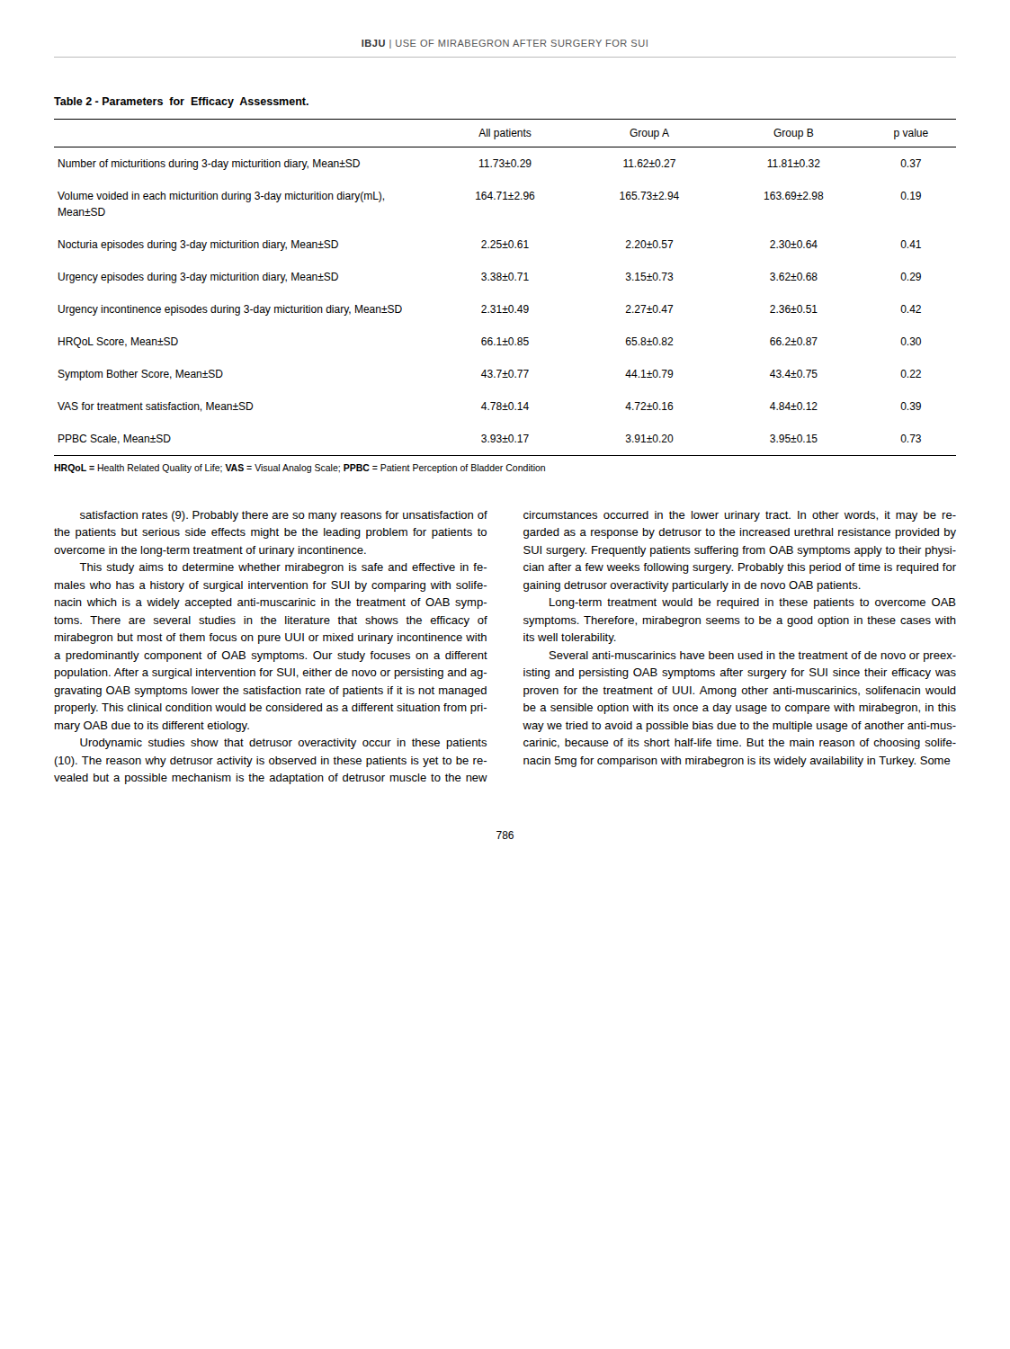IBJU | USE OF MIRABEGRON AFTER SURGERY FOR SUI
Table 2 - Parameters for Efficacy Assessment.
| | All patients | Group A | Group B | p value |
| --- | --- | --- | --- | --- |
| Number of micturitions during 3-day micturition diary, Mean±SD | 11.73±0.29 | 11.62±0.27 | 11.81±0.32 | 0.37 |
| Volume voided in each micturition during 3-day micturition diary(mL), Mean±SD | 164.71±2.96 | 165.73±2.94 | 163.69±2.98 | 0.19 |
| Nocturia episodes during 3-day micturition diary, Mean±SD | 2.25±0.61 | 2.20±0.57 | 2.30±0.64 | 0.41 |
| Urgency episodes during 3-day micturition diary, Mean±SD | 3.38±0.71 | 3.15±0.73 | 3.62±0.68 | 0.29 |
| Urgency incontinence episodes during 3-day micturition diary, Mean±SD | 2.31±0.49 | 2.27±0.47 | 2.36±0.51 | 0.42 |
| HRQoL Score, Mean±SD | 66.1±0.85 | 65.8±0.82 | 66.2±0.87 | 0.30 |
| Symptom Bother Score, Mean±SD | 43.7±0.77 | 44.1±0.79 | 43.4±0.75 | 0.22 |
| VAS for treatment satisfaction, Mean±SD | 4.78±0.14 | 4.72±0.16 | 4.84±0.12 | 0.39 |
| PPBC Scale, Mean±SD | 3.93±0.17 | 3.91±0.20 | 3.95±0.15 | 0.73 |
HRQoL = Health Related Quality of Life; VAS = Visual Analog Scale; PPBC = Patient Perception of Bladder Condition
satisfaction rates (9). Probably there are so many reasons for unsatisfaction of the patients but serious side effects might be the leading problem for patients to overcome in the long-term treatment of urinary incontinence.
This study aims to determine whether mirabegron is safe and effective in females who has a history of surgical intervention for SUI by comparing with solifenacin which is a widely accepted anti-muscarinic in the treatment of OAB symptoms. There are several studies in the literature that shows the efficacy of mirabegron but most of them focus on pure UUI or mixed urinary incontinence with a predominantly component of OAB symptoms. Our study focuses on a different population. After a surgical intervention for SUI, either de novo or persisting and aggravating OAB symptoms lower the satisfaction rate of patients if it is not managed properly. This clinical condition would be considered as a different situation from primary OAB due to its different etiology.
Urodynamic studies show that detrusor overactivity occur in these patients (10). The reason why detrusor activity is observed in these patients is yet to be revealed but a possible mechanism is the adaptation of detrusor muscle to the new circumstances occurred in the lower urinary tract. In other words, it may be regarded as a response by detrusor to the increased urethral resistance provided by SUI surgery. Frequently patients suffering from OAB symptoms apply to their physician after a few weeks following surgery. Probably this period of time is required for gaining detrusor overactivity particularly in de novo OAB patients.
Long-term treatment would be required in these patients to overcome OAB symptoms. Therefore, mirabegron seems to be a good option in these cases with its well tolerability.
Several anti-muscarinics have been used in the treatment of de novo or preexisting and persisting OAB symptoms after surgery for SUI since their efficacy was proven for the treatment of UUI. Among other anti-muscarinics, solifenacin would be a sensible option with its once a day usage to compare with mirabegron, in this way we tried to avoid a possible bias due to the multiple usage of another anti-muscarinic, because of its short half-life time. But the main reason of choosing solifenacin 5mg for comparison with mirabegron is its widely availability in Turkey. Some
786